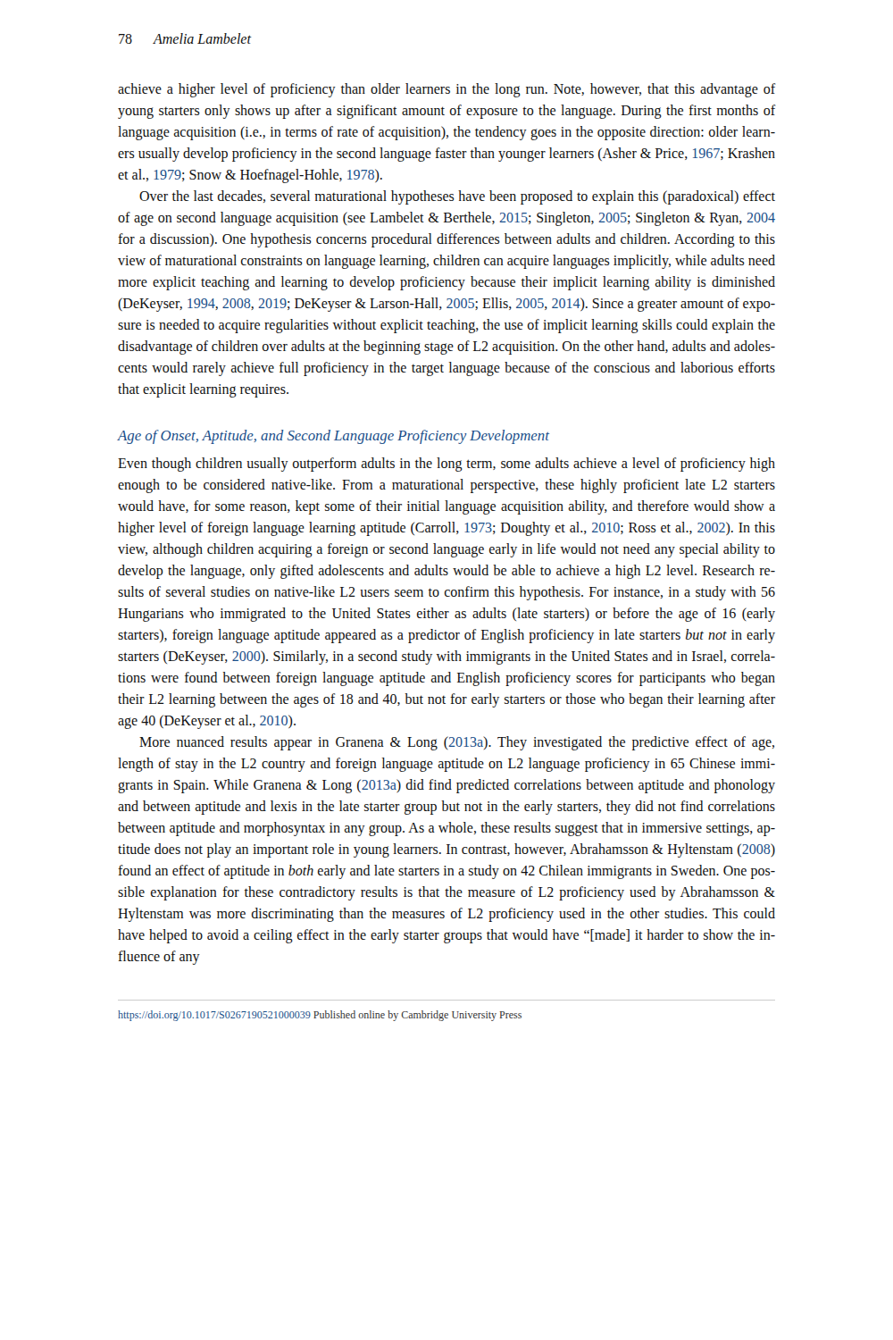78 Amelia Lambelet
achieve a higher level of proficiency than older learners in the long run. Note, however, that this advantage of young starters only shows up after a significant amount of exposure to the language. During the first months of language acquisition (i.e., in terms of rate of acquisition), the tendency goes in the opposite direction: older learners usually develop proficiency in the second language faster than younger learners (Asher & Price, 1967; Krashen et al., 1979; Snow & Hoefnagel-Hohle, 1978).
Over the last decades, several maturational hypotheses have been proposed to explain this (paradoxical) effect of age on second language acquisition (see Lambelet & Berthele, 2015; Singleton, 2005; Singleton & Ryan, 2004 for a discussion). One hypothesis concerns procedural differences between adults and children. According to this view of maturational constraints on language learning, children can acquire languages implicitly, while adults need more explicit teaching and learning to develop proficiency because their implicit learning ability is diminished (DeKeyser, 1994, 2008, 2019; DeKeyser & Larson-Hall, 2005; Ellis, 2005, 2014). Since a greater amount of exposure is needed to acquire regularities without explicit teaching, the use of implicit learning skills could explain the disadvantage of children over adults at the beginning stage of L2 acquisition. On the other hand, adults and adolescents would rarely achieve full proficiency in the target language because of the conscious and laborious efforts that explicit learning requires.
Age of Onset, Aptitude, and Second Language Proficiency Development
Even though children usually outperform adults in the long term, some adults achieve a level of proficiency high enough to be considered native-like. From a maturational perspective, these highly proficient late L2 starters would have, for some reason, kept some of their initial language acquisition ability, and therefore would show a higher level of foreign language learning aptitude (Carroll, 1973; Doughty et al., 2010; Ross et al., 2002). In this view, although children acquiring a foreign or second language early in life would not need any special ability to develop the language, only gifted adolescents and adults would be able to achieve a high L2 level. Research results of several studies on native-like L2 users seem to confirm this hypothesis. For instance, in a study with 56 Hungarians who immigrated to the United States either as adults (late starters) or before the age of 16 (early starters), foreign language aptitude appeared as a predictor of English proficiency in late starters but not in early starters (DeKeyser, 2000). Similarly, in a second study with immigrants in the United States and in Israel, correlations were found between foreign language aptitude and English proficiency scores for participants who began their L2 learning between the ages of 18 and 40, but not for early starters or those who began their learning after age 40 (DeKeyser et al., 2010).
More nuanced results appear in Granena & Long (2013a). They investigated the predictive effect of age, length of stay in the L2 country and foreign language aptitude on L2 language proficiency in 65 Chinese immigrants in Spain. While Granena & Long (2013a) did find predicted correlations between aptitude and phonology and between aptitude and lexis in the late starter group but not in the early starters, they did not find correlations between aptitude and morphosyntax in any group. As a whole, these results suggest that in immersive settings, aptitude does not play an important role in young learners. In contrast, however, Abrahamsson & Hyltenstam (2008) found an effect of aptitude in both early and late starters in a study on 42 Chilean immigrants in Sweden. One possible explanation for these contradictory results is that the measure of L2 proficiency used by Abrahamsson & Hyltenstam was more discriminating than the measures of L2 proficiency used in the other studies. This could have helped to avoid a ceiling effect in the early starter groups that would have “[made] it harder to show the influence of any
https://doi.org/10.1017/S0267190521000039 Published online by Cambridge University Press